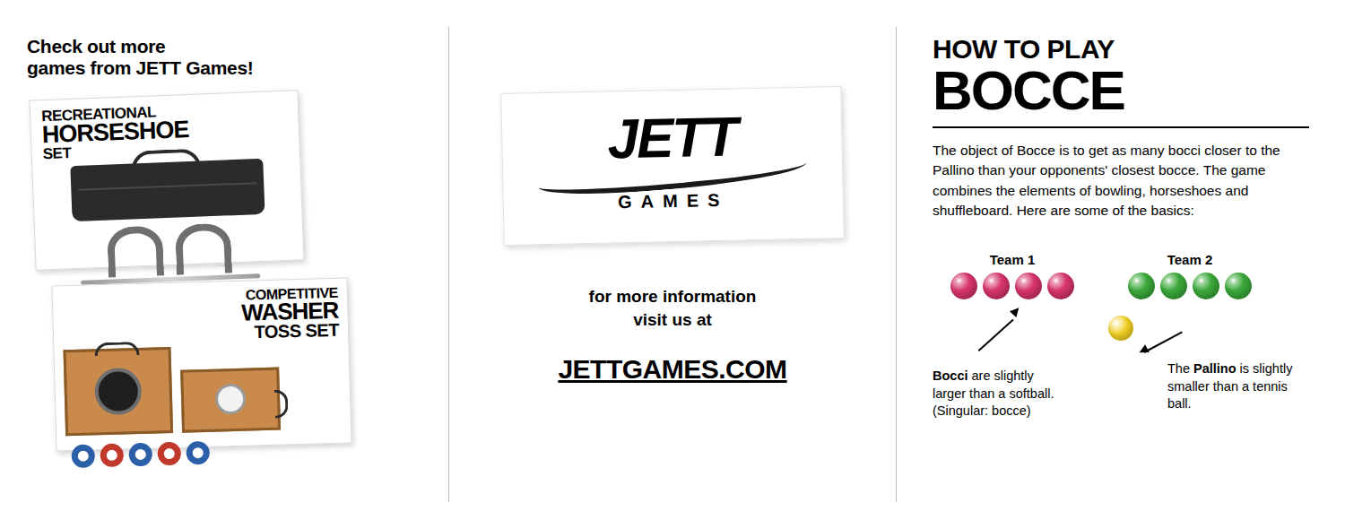Check out more
games from JETT Games!
RECREATIONALHORSESHOESET
COMPETITIVEWASHER TOSS SET
JETT
GAMES
for more information
visit us at
JETTGAMES.COM
HOW TO PLAY
BOCCE
The object of Bocce is to get as many bocci closer to the Pallino than your opponents' closest bocce. The game combines the elements of bowling, horseshoes and shuffleboard. Here are some of the basics:
Team 1
Team 2
Bocci are slightly larger than a softball. (Singular: bocce)
The Pallino is slightly smaller than a tennis ball.